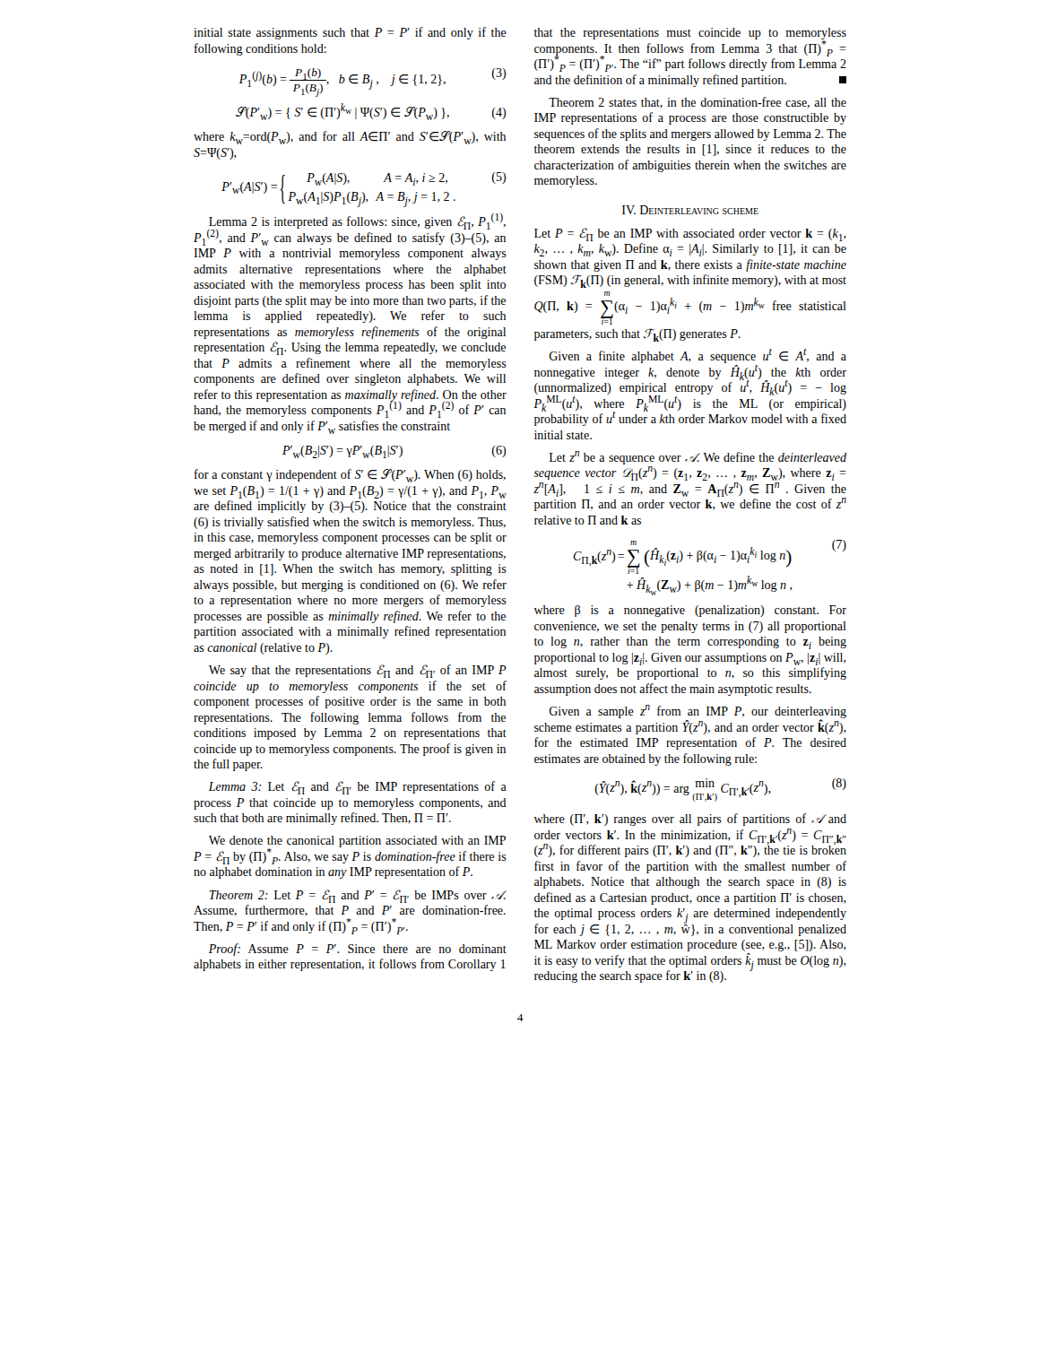initial state assignments such that P = P′ if and only if the following conditions hold:
(3) P1(j)(b) = P1(b) P1(Bj), b ∈ Bj , j ∈ {1, 2},
(4) 𝒮(P′w) = { S′ ∈ (Π′)kw | Ψ(S′) ∈ 𝒮(Pw) },
where kw=ord(Pw), and for all A∈Π′ and S′∈𝒮(P′w), with S=Ψ(S′),
(5) P′w(A|S′) =
| P w ( A / S ), | A = A i , i ≥ 2, |
| P w ( A 1 / S ) P 1 ( B j ), | A = B j , j = 1, 2 . |
Lemma 2 is interpreted as follows: since, given ℰΠ, P1(1), P1(2), and P′w can always be defined to satisfy (3)–(5), an IMP P with a nontrivial memoryless component always admits alternative representations where the alphabet associated with the memoryless process has been split into disjoint parts (the split may be into more than two parts, if the lemma is applied repeatedly). We refer to such representations as memoryless refinements of the original representation ℰΠ. Using the lemma repeatedly, we conclude that P admits a refinement where all the memoryless components are defined over singleton alphabets. We will refer to this representation as maximally refined. On the other hand, the memoryless components P1(1) and P1(2) of P′ can be merged if and only if P′w satisfies the constraint
(6) P′w(B2|S′) = γP′w(B1|S′)
for a constant γ independent of S′ ∈ 𝒮(P′w). When (6) holds, we set P1(B1) = 1/(1 + γ) and P1(B2) = γ/(1 + γ), and P1, Pw are defined implicitly by (3)–(5). Notice that the constraint (6) is trivially satisfied when the switch is memoryless. Thus, in this case, memoryless component processes can be split or merged arbitrarily to produce alternative IMP representations, as noted in [1]. When the switch has memory, splitting is always possible, but merging is conditioned on (6). We refer to a representation where no more mergers of memoryless processes are possible as minimally refined. We refer to the partition associated with a minimally refined representation as canonical (relative to P).
We say that the representations ℰΠ and ℰΠ′ of an IMP P coincide up to memoryless components if the set of component processes of positive order is the same in both representations. The following lemma follows from the conditions imposed by Lemma 2 on representations that coincide up to memoryless components. The proof is given in the full paper.
Lemma 3: Let ℰΠ and ℰΠ′ be IMP representations of a process P that coincide up to memoryless components, and such that both are minimally refined. Then, Π = Π′.
We denote the canonical partition associated with an IMP P = ℰΠ by (Π)*P. Also, we say P is domination-free if there is no alphabet domination in any IMP representation of P.
Theorem 2: Let P = ℰΠ and P′ = ℰΠ′ be IMPs over 𝒜. Assume, furthermore, that P and P′ are domination-free. Then, P = P′ if and only if (Π)*P = (Π′)*P′.
Proof: Assume P = P′. Since there are no dominant alphabets in either representation, it follows from Corollary 1 that the representations must coincide up to memoryless components. It then follows from Lemma 3 that (Π)*P = (Π′)*P = (Π′)*P′. The “if” part follows directly from Lemma 2 and the definition of a minimally refined partition.
Theorem 2 states that, in the domination-free case, all the IMP representations of a process are those constructible by sequences of the splits and mergers allowed by Lemma 2. The theorem extends the results in [1], since it reduces to the characterization of ambiguities therein when the switches are memoryless.
IV. Deinterleaving scheme
Let P = ℰΠ be an IMP with associated order vector k = (k1, k2, … , km, kw). Define αi = |Ai|. Similarly to [1], it can be shown that given Π and k, there exists a finite-state machine (FSM) ℱk(Π) (in general, with infinite memory), with at most Q(Π, k) = m∑i=1(αi − 1)αiki + (m − 1)mkw free statistical parameters, such that ℱk(Π) generates P.
Given a finite alphabet A, a sequence ut ∈ At, and a nonnegative integer k, denote by Ĥk(ut) the kth order (unnormalized) empirical entropy of ut, Ĥk(ut) = − log PkML(ut), where PkML(ut) is the ML (or empirical) probability of ut under a kth order Markov model with a fixed initial state.
Let zn be a sequence over 𝒜. We define the deinterleaved sequence vector 𝒟Π(zn) = (z1, z2, … , zm, Zw), where zi = zn[Ai], 1 ≤ i ≤ m, and Zw = AΠ(zn) ∈ Πn . Given the partition Π, and an order vector k, we define the cost of zn relative to Π and k as
(7)
| C Π, k ( z n ) | = | m ∑ i =1 ( Ĥ k i ( z i ) + β(α i − 1)α i k i log n ) |
| | | + Ĥ k w ( Z w ) + β( m − 1) m k w log n , |
where β is a nonnegative (penalization) constant. For convenience, we set the penalty terms in (7) all proportional to log n, rather than the term corresponding to zi being proportional to log |zi|. Given our assumptions on Pw, |zi| will, almost surely, be proportional to n, so this simplifying assumption does not affect the main asymptotic results.
Given a sample zn from an IMP P, our deinterleaving scheme estimates a partition Ŷ(zn), and an order vector k̂(zn), for the estimated IMP representation of P. The desired estimates are obtained by the following rule:
(8) (Ŷ(zn), k̂(zn)) = arg min(Π′,k′) CΠ′,k′(zn),
where (Π′, k′) ranges over all pairs of partitions of 𝒜 and order vectors k′. In the minimization, if CΠ′,k′(zn) = CΠ″,k″(zn), for different pairs (Π′, k′) and (Π″, k″), the tie is broken first in favor of the partition with the smallest number of alphabets. Notice that although the search space in (8) is defined as a Cartesian product, once a partition Π′ is chosen, the optimal process orders k′j are determined independently for each j ∈ {1, 2, … , m, ŵ}, in a conventional penalized ML Markov order estimation procedure (see, e.g., [5]). Also, it is easy to verify that the optimal orders k̂j must be O(log n), reducing the search space for k′ in (8).
4